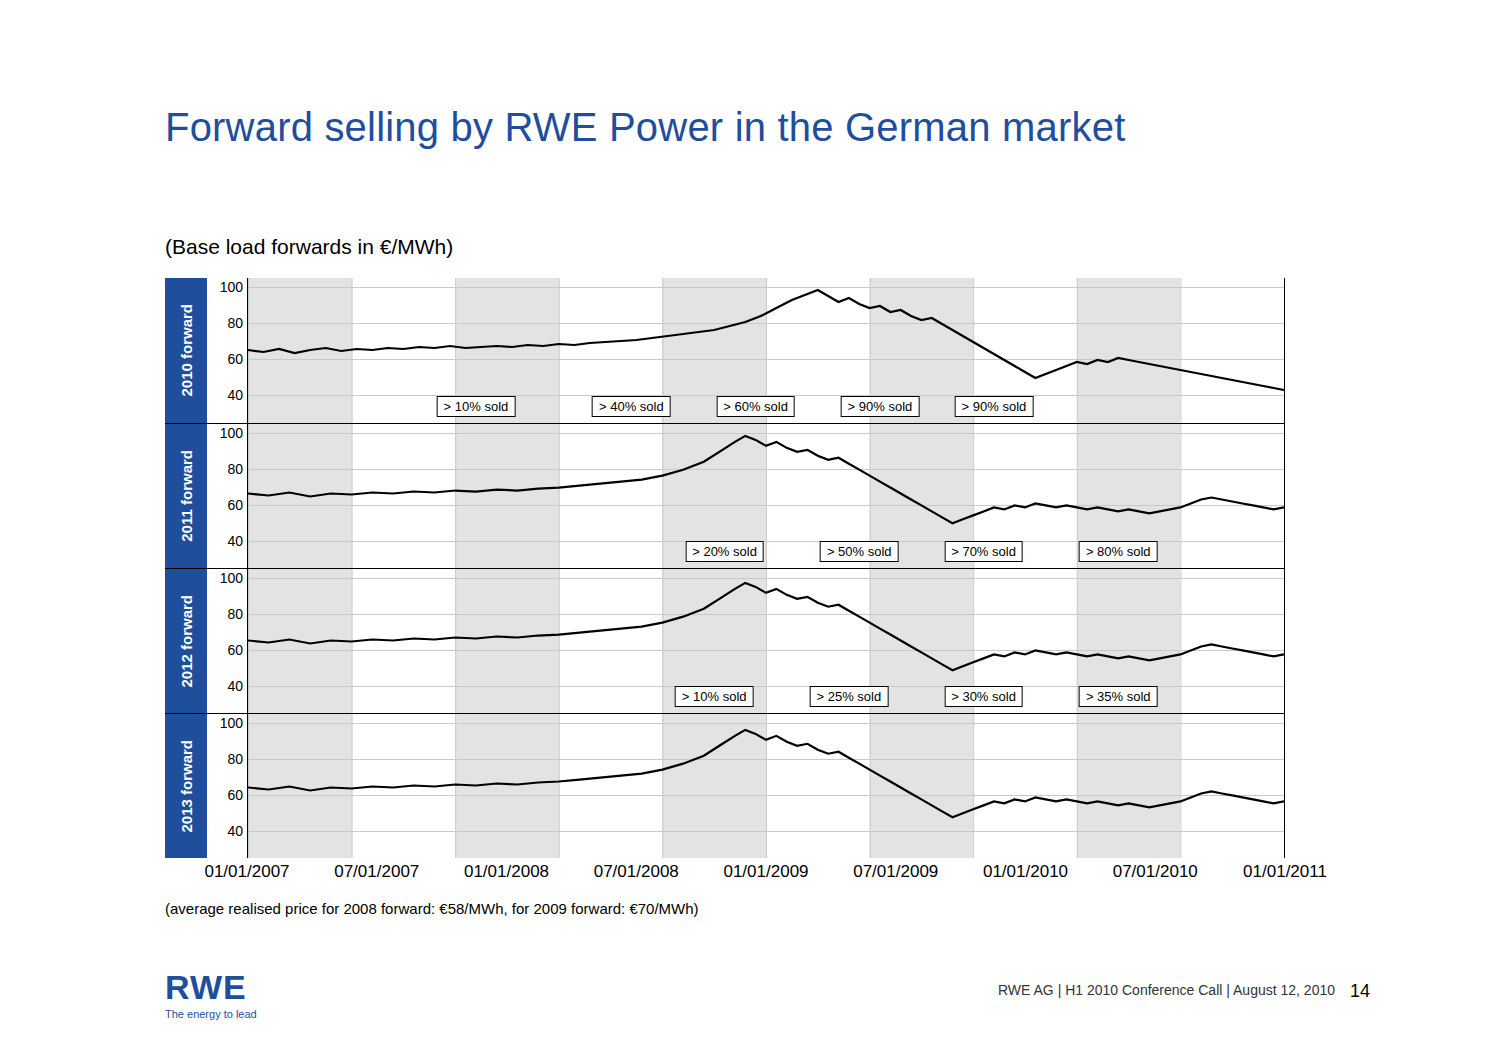Forward selling by RWE Power in the German market
(Base load forwards in €/MWh)
2010 forward
100 80 60 40
> 10% sold
> 40% sold
> 60% sold
> 90% sold
> 90% sold
2011 forward
100 80 60 40
> 20% sold
> 50% sold
> 70% sold
> 80% sold
2012 forward
100 80 60 40
> 10% sold
> 25% sold
> 30% sold
> 35% sold
2013 forward
100 80 60 40
01/01/2007 07/01/2007 01/01/2008 07/01/2008 01/01/2009 07/01/2009 01/01/2010 07/01/2010 01/01/2011
(average realised price for 2008 forward: €58/MWh, for 2009 forward: €70/MWh)
RWE
The energy to lead
RWE AG | H1 2010 Conference Call | August 12, 2010
14